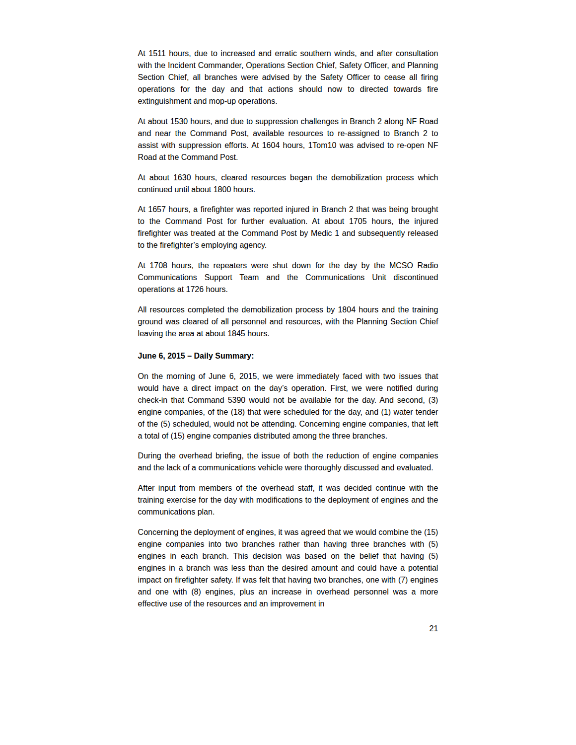At 1511 hours, due to increased and erratic southern winds, and after consultation with the Incident Commander, Operations Section Chief, Safety Officer, and Planning Section Chief, all branches were advised by the Safety Officer to cease all firing operations for the day and that actions should now to directed towards fire extinguishment and mop-up operations.
At about 1530 hours, and due to suppression challenges in Branch 2 along NF Road and near the Command Post, available resources to re-assigned to Branch 2 to assist with suppression efforts. At 1604 hours, 1Tom10 was advised to re-open NF Road at the Command Post.
At about 1630 hours, cleared resources began the demobilization process which continued until about 1800 hours.
At 1657 hours, a firefighter was reported injured in Branch 2 that was being brought to the Command Post for further evaluation. At about 1705 hours, the injured firefighter was treated at the Command Post by Medic 1 and subsequently released to the firefighter’s employing agency.
At 1708 hours, the repeaters were shut down for the day by the MCSO Radio Communications Support Team and the Communications Unit discontinued operations at 1726 hours.
All resources completed the demobilization process by 1804 hours and the training ground was cleared of all personnel and resources, with the Planning Section Chief leaving the area at about 1845 hours.
June 6, 2015 – Daily Summary:
On the morning of June 6, 2015, we were immediately faced with two issues that would have a direct impact on the day’s operation. First, we were notified during check-in that Command 5390 would not be available for the day. And second, (3) engine companies, of the (18) that were scheduled for the day, and (1) water tender of the (5) scheduled, would not be attending. Concerning engine companies, that left a total of (15) engine companies distributed among the three branches.
During the overhead briefing, the issue of both the reduction of engine companies and the lack of a communications vehicle were thoroughly discussed and evaluated.
After input from members of the overhead staff, it was decided continue with the training exercise for the day with modifications to the deployment of engines and the communications plan.
Concerning the deployment of engines, it was agreed that we would combine the (15) engine companies into two branches rather than having three branches with (5) engines in each branch. This decision was based on the belief that having (5) engines in a branch was less than the desired amount and could have a potential impact on firefighter safety. If was felt that having two branches, one with (7) engines and one with (8) engines, plus an increase in overhead personnel was a more effective use of the resources and an improvement in
21